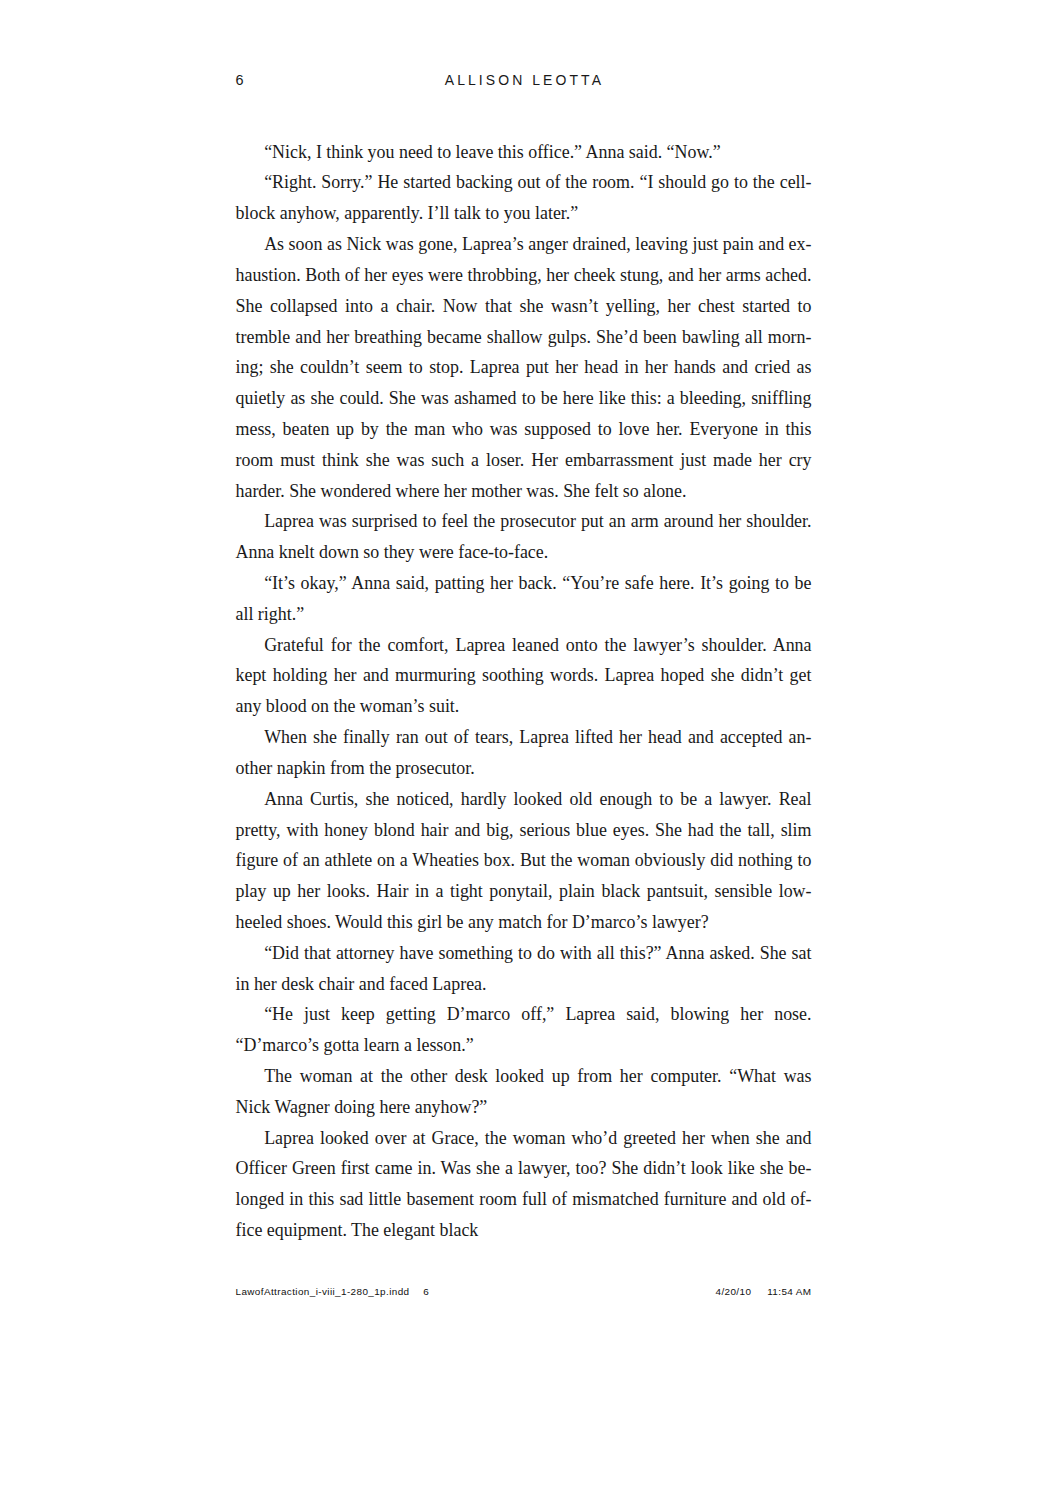6
Allison Leotta
“Nick, I think you need to leave this office.” Anna said. “Now.”
“Right. Sorry.” He started backing out of the room. “I should go to the cellblock anyhow, apparently. I’ll talk to you later.”
As soon as Nick was gone, Laprea’s anger drained, leaving just pain and exhaustion. Both of her eyes were throbbing, her cheek stung, and her arms ached. She collapsed into a chair. Now that she wasn’t yelling, her chest started to tremble and her breathing became shallow gulps. She’d been bawling all morning; she couldn’t seem to stop. Laprea put her head in her hands and cried as quietly as she could. She was ashamed to be here like this: a bleeding, sniffling mess, beaten up by the man who was supposed to love her. Everyone in this room must think she was such a loser. Her embarrassment just made her cry harder. She wondered where her mother was. She felt so alone.
Laprea was surprised to feel the prosecutor put an arm around her shoulder. Anna knelt down so they were face-to-face.
“It’s okay,” Anna said, patting her back. “You’re safe here. It’s going to be all right.”
Grateful for the comfort, Laprea leaned onto the lawyer’s shoulder. Anna kept holding her and murmuring soothing words. Laprea hoped she didn’t get any blood on the woman’s suit.
When she finally ran out of tears, Laprea lifted her head and accepted another napkin from the prosecutor.
Anna Curtis, she noticed, hardly looked old enough to be a lawyer. Real pretty, with honey blond hair and big, serious blue eyes. She had the tall, slim figure of an athlete on a Wheaties box. But the woman obviously did nothing to play up her looks. Hair in a tight ponytail, plain black pantsuit, sensible low-heeled shoes. Would this girl be any match for D’marco’s lawyer?
“Did that attorney have something to do with all this?” Anna asked. She sat in her desk chair and faced Laprea.
“He just keep getting D’marco off,” Laprea said, blowing her nose. “D’marco’s gotta learn a lesson.”
The woman at the other desk looked up from her computer. “What was Nick Wagner doing here anyhow?”
Laprea looked over at Grace, the woman who’d greeted her when she and Officer Green first came in. Was she a lawyer, too? She didn’t look like she belonged in this sad little basement room full of mismatched furniture and old office equipment. The elegant black
LawofAttraction_i-viii_1-280_1p.indd6
4/20/1011:54 AM